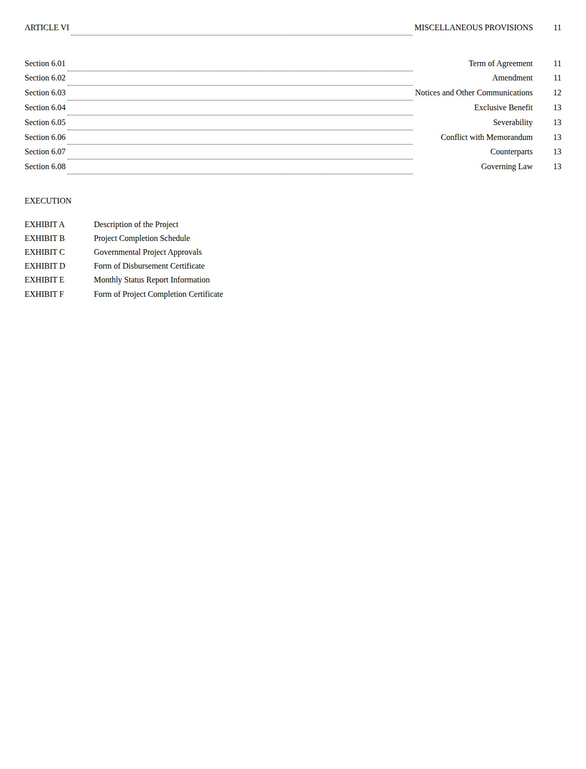| ARTICLE VI | | MISCELLANEOUS PROVISIONS | 11 |
| Section 6.01 | | Term of Agreement | 11 |
| Section 6.02 | | Amendment | 11 |
| Section 6.03 | | Notices and Other Communications | 12 |
| Section 6.04 | | Exclusive Benefit | 13 |
| Section 6.05 | | Severability | 13 |
| Section 6.06 | | Conflict with Memorandum | 13 |
| Section 6.07 | | Counterparts | 13 |
| Section 6.08 | | Governing Law | 13 |
EXECUTION
| EXHIBIT A | Description of the Project |
| EXHIBIT B | Project Completion Schedule |
| EXHIBIT C | Governmental Project Approvals |
| EXHIBIT D | Form of Disbursement Certificate |
| EXHIBIT E | Monthly Status Report Information |
| EXHIBIT F | Form of Project Completion Certificate |